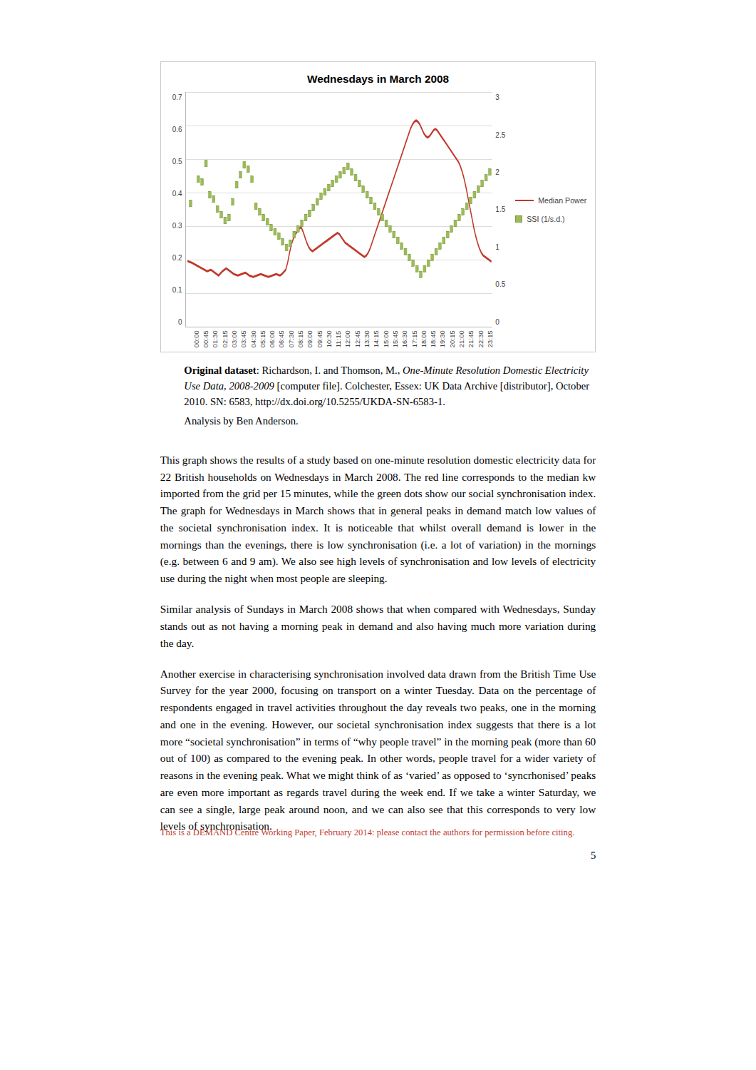Wednesdays in March 2008
0.7 0.6 0.5 0.4 0.3 0.2 0.1 0
3 2.5 2 1.5 1 0.5 0
Median Power
SSI (1/s.d.)
00:0000:4501:3002:1503:0003:4504:3005:1506:0006:4507:3008:1509:0009:4510:3011:1512:0012:4513:3014:1515:0015:4516:3017:1518:0018:4519:3020:1521:0021:4522:3023:15
Original dataset: Richardson, I. and Thomson, M., One-Minute Resolution Domestic Electricity Use Data, 2008-2009 [computer file]. Colchester, Essex: UK Data Archive [distributor], October 2010. SN: 6583, http://dx.doi.org/10.5255/UKDA-SN-6583-1.
Analysis by Ben Anderson.
This graph shows the results of a study based on one-minute resolution domestic electricity data for 22 British households on Wednesdays in March 2008. The red line corresponds to the median kw imported from the grid per 15 minutes, while the green dots show our social synchronisation index. The graph for Wednesdays in March shows that in general peaks in demand match low values of the societal synchronisation index. It is noticeable that whilst overall demand is lower in the mornings than the evenings, there is low synchronisation (i.e. a lot of variation) in the mornings (e.g. between 6 and 9 am). We also see high levels of synchronisation and low levels of electricity use during the night when most people are sleeping.
Similar analysis of Sundays in March 2008 shows that when compared with Wednesdays, Sunday stands out as not having a morning peak in demand and also having much more variation during the day.
Another exercise in characterising synchronisation involved data drawn from the British Time Use Survey for the year 2000, focusing on transport on a winter Tuesday. Data on the percentage of respondents engaged in travel activities throughout the day reveals two peaks, one in the morning and one in the evening. However, our societal synchronisation index suggests that there is a lot more “societal synchronisation” in terms of “why people travel” in the morning peak (more than 60 out of 100) as compared to the evening peak. In other words, people travel for a wider variety of reasons in the evening peak. What we might think of as ‘varied’ as opposed to ‘syncrhonised’ peaks are even more important as regards travel during the week end. If we take a winter Saturday, we can see a single, large peak around noon, and we can also see that this corresponds to very low levels of synchronisation.
This is a DEMAND Centre Working Paper, February 2014: please contact the authors for permission before citing.
5